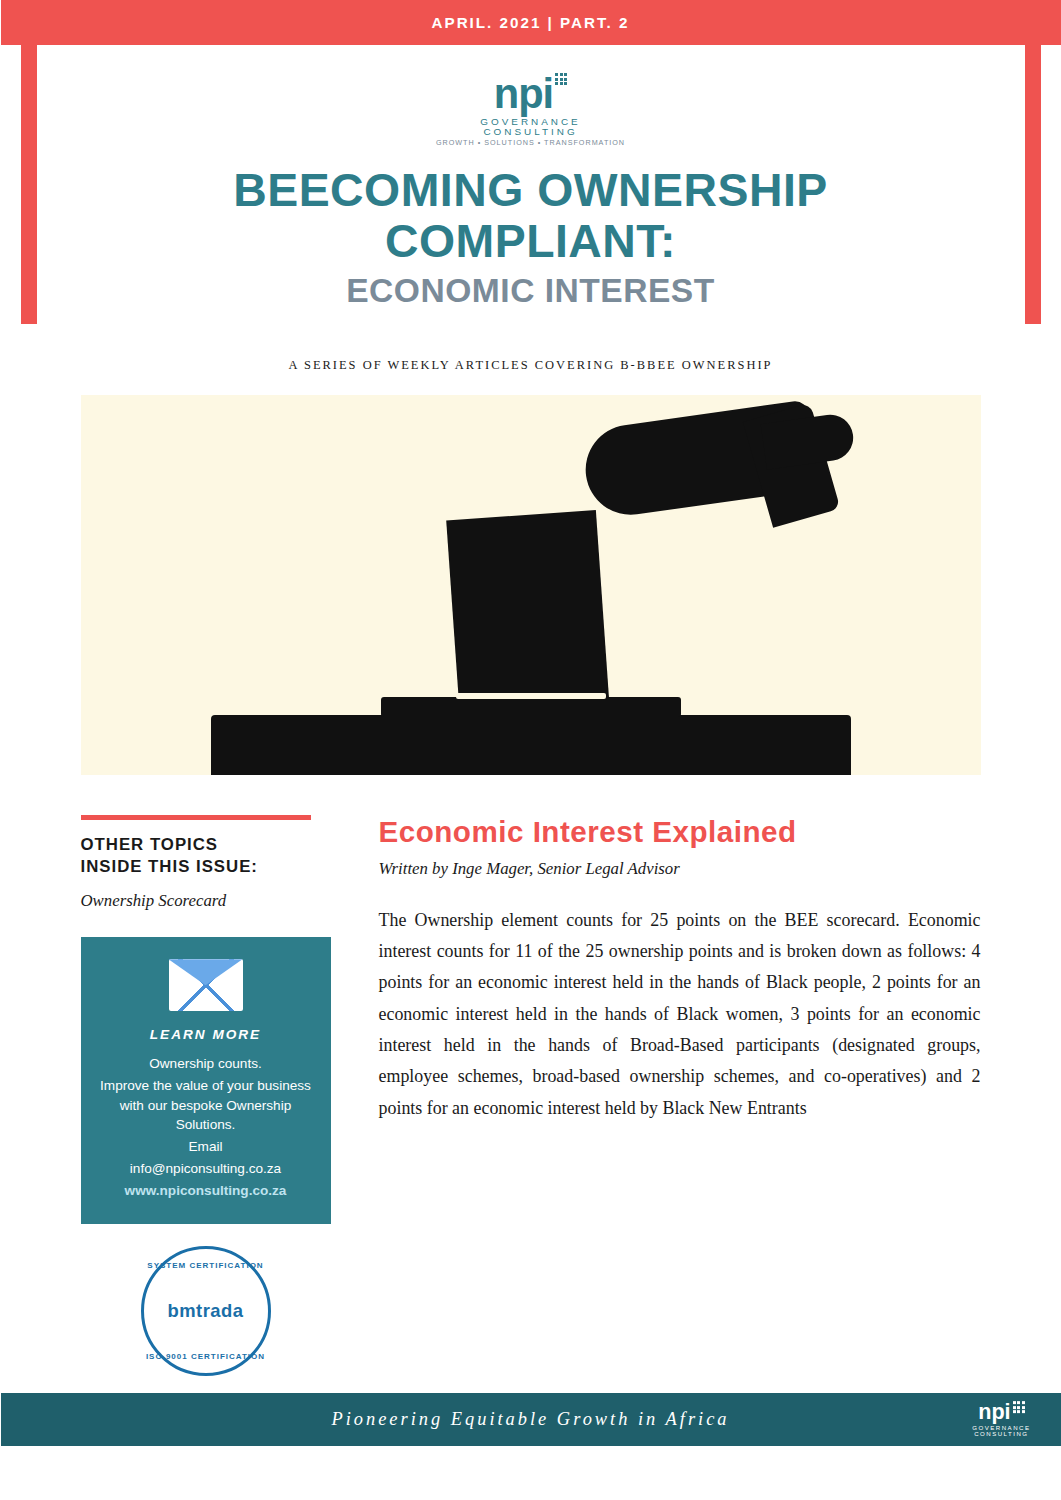APRIL. 2021 | PART. 2
npi
GOVERNANCE
CONSULTING
GROWTH • SOLUTIONS • TRANSFORMATION
BEECOMING OWNERSHIP
COMPLIANT: ECONOMIC INTEREST
A SERIES OF WEEKLY ARTICLES COVERING B-BBEE OWNERSHIP
Other topics
inside this issue:
Ownership Scorecard
LEARN MORE
Ownership counts.
Improve the value of your business with our bespoke Ownership Solutions.
Email
info@npiconsulting.co.za
www.npiconsulting.co.za
SYSTEM CERTIFICATION bmtrada ISO 9001 CERTIFICATION
Economic Interest Explained
Written by Inge Mager, Senior Legal Advisor
The Ownership element counts for 25 points on the BEE scorecard. Economic interest counts for 11 of the 25 ownership points and is broken down as follows: 4 points for an economic interest held in the hands of Black people, 2 points for an economic interest held in the hands of Black women, 3 points for an economic interest held in the hands of Broad-Based participants (designated groups, employee schemes, broad-based ownership schemes, and co-operatives) and 2 points for an economic interest held by Black New Entrants
Pioneering Equitable Growth in Africa
npi
GOVERNANCE
CONSULTING